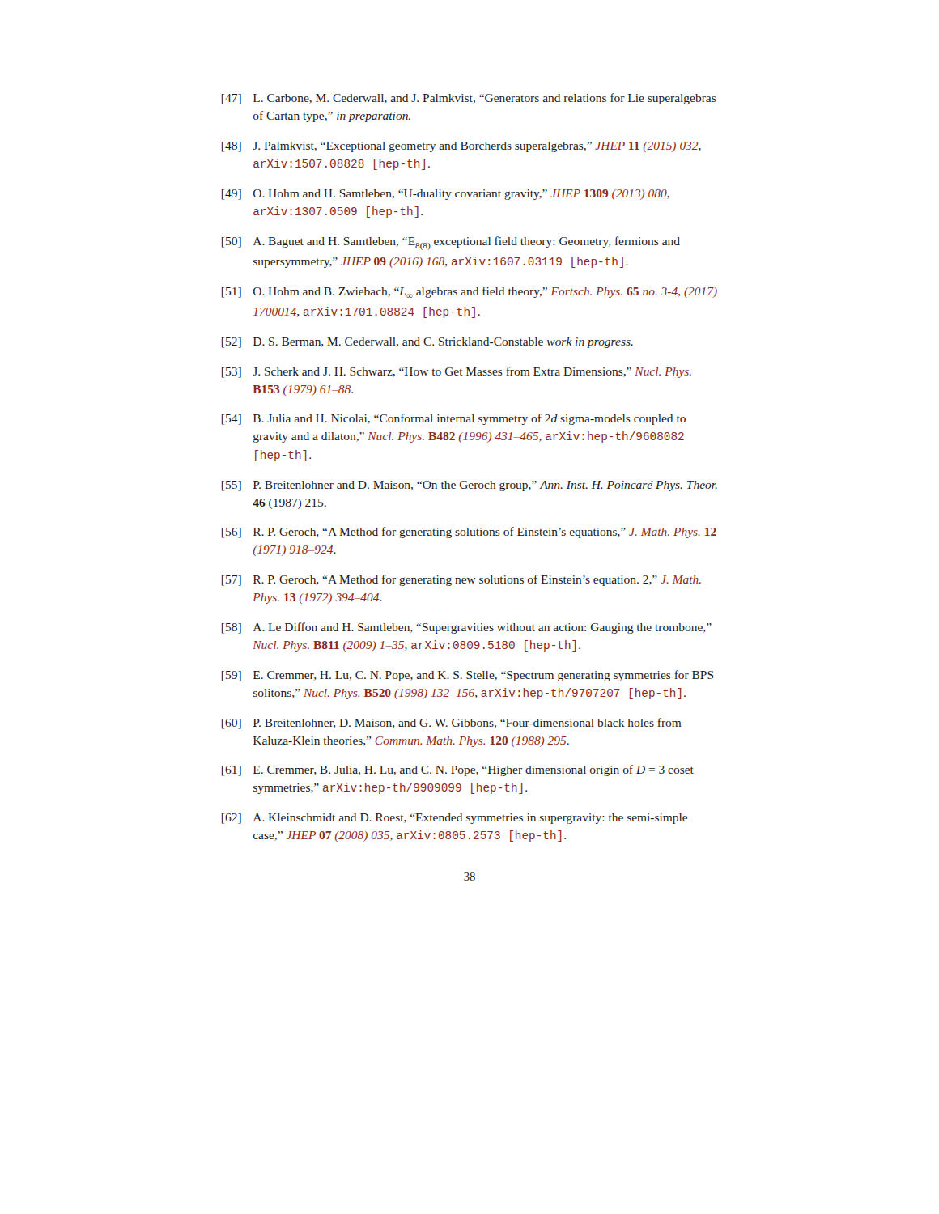[47] L. Carbone, M. Cederwall, and J. Palmkvist, “Generators and relations for Lie superalgebras of Cartan type,” in preparation.
[48] J. Palmkvist, “Exceptional geometry and Borcherds superalgebras,” JHEP 11 (2015) 032, arXiv:1507.08828 [hep-th].
[49] O. Hohm and H. Samtleben, “U-duality covariant gravity,” JHEP 1309 (2013) 080, arXiv:1307.0509 [hep-th].
[50] A. Baguet and H. Samtleben, “E8(8) exceptional field theory: Geometry, fermions and supersymmetry,” JHEP 09 (2016) 168, arXiv:1607.03119 [hep-th].
[51] O. Hohm and B. Zwiebach, “L∞ algebras and field theory,” Fortsch. Phys. 65 no. 3-4, (2017) 1700014, arXiv:1701.08824 [hep-th].
[52] D. S. Berman, M. Cederwall, and C. Strickland-Constable work in progress.
[53] J. Scherk and J. H. Schwarz, “How to Get Masses from Extra Dimensions,” Nucl. Phys. B153 (1979) 61–88.
[54] B. Julia and H. Nicolai, “Conformal internal symmetry of 2d sigma-models coupled to gravity and a dilaton,” Nucl. Phys. B482 (1996) 431–465, arXiv:hep-th/9608082 [hep-th].
[55] P. Breitenlohner and D. Maison, “On the Geroch group,” Ann. Inst. H. Poincaré Phys. Theor. 46 (1987) 215.
[56] R. P. Geroch, “A Method for generating solutions of Einstein’s equations,” J. Math. Phys. 12 (1971) 918–924.
[57] R. P. Geroch, “A Method for generating new solutions of Einstein’s equation. 2,” J. Math. Phys. 13 (1972) 394–404.
[58] A. Le Diffon and H. Samtleben, “Supergravities without an action: Gauging the trombone,” Nucl. Phys. B811 (2009) 1–35, arXiv:0809.5180 [hep-th].
[59] E. Cremmer, H. Lu, C. N. Pope, and K. S. Stelle, “Spectrum generating symmetries for BPS solitons,” Nucl. Phys. B520 (1998) 132–156, arXiv:hep-th/9707207 [hep-th].
[60] P. Breitenlohner, D. Maison, and G. W. Gibbons, “Four-dimensional black holes from Kaluza-Klein theories,” Commun. Math. Phys. 120 (1988) 295.
[61] E. Cremmer, B. Julia, H. Lu, and C. N. Pope, “Higher dimensional origin of D = 3 coset symmetries,” arXiv:hep-th/9909099 [hep-th].
[62] A. Kleinschmidt and D. Roest, “Extended symmetries in supergravity: the semi-simple case,” JHEP 07 (2008) 035, arXiv:0805.2573 [hep-th].
38